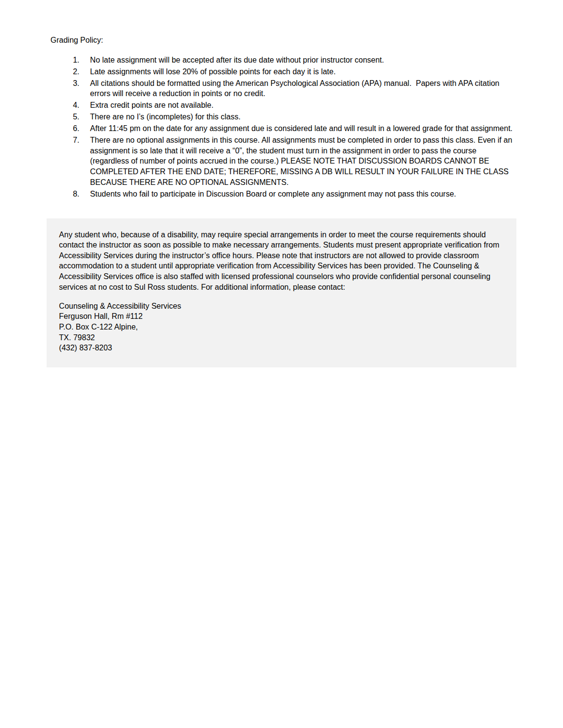Grading Policy:
No late assignment will be accepted after its due date without prior instructor consent.
Late assignments will lose 20% of possible points for each day it is late.
All citations should be formatted using the American Psychological Association (APA) manual. Papers with APA citation errors will receive a reduction in points or no credit.
Extra credit points are not available.
There are no I’s (incompletes) for this class.
After 11:45 pm on the date for any assignment due is considered late and will result in a lowered grade for that assignment.
There are no optional assignments in this course. All assignments must be completed in order to pass this class. Even if an assignment is so late that it will receive a “0”, the student must turn in the assignment in order to pass the course (regardless of number of points accrued in the course.) PLEASE NOTE THAT DISCUSSION BOARDS CANNOT BE COMPLETED AFTER THE END DATE; THEREFORE, MISSING A DB WILL RESULT IN YOUR FAILURE IN THE CLASS BECAUSE THERE ARE NO OPTIONAL ASSIGNMENTS.
Students who fail to participate in Discussion Board or complete any assignment may not pass this course.
Any student who, because of a disability, may require special arrangements in order to meet the course requirements should contact the instructor as soon as possible to make necessary arrangements. Students must present appropriate verification from Accessibility Services during the instructor’s office hours. Please note that instructors are not allowed to provide classroom accommodation to a student until appropriate verification from Accessibility Services has been provided. The Counseling & Accessibility Services office is also staffed with licensed professional counselors who provide confidential personal counseling services at no cost to Sul Ross students. For additional information, please contact:
Counseling & Accessibility Services
Ferguson Hall, Rm #112
P.O. Box C-122 Alpine,
TX. 79832
(432) 837-8203